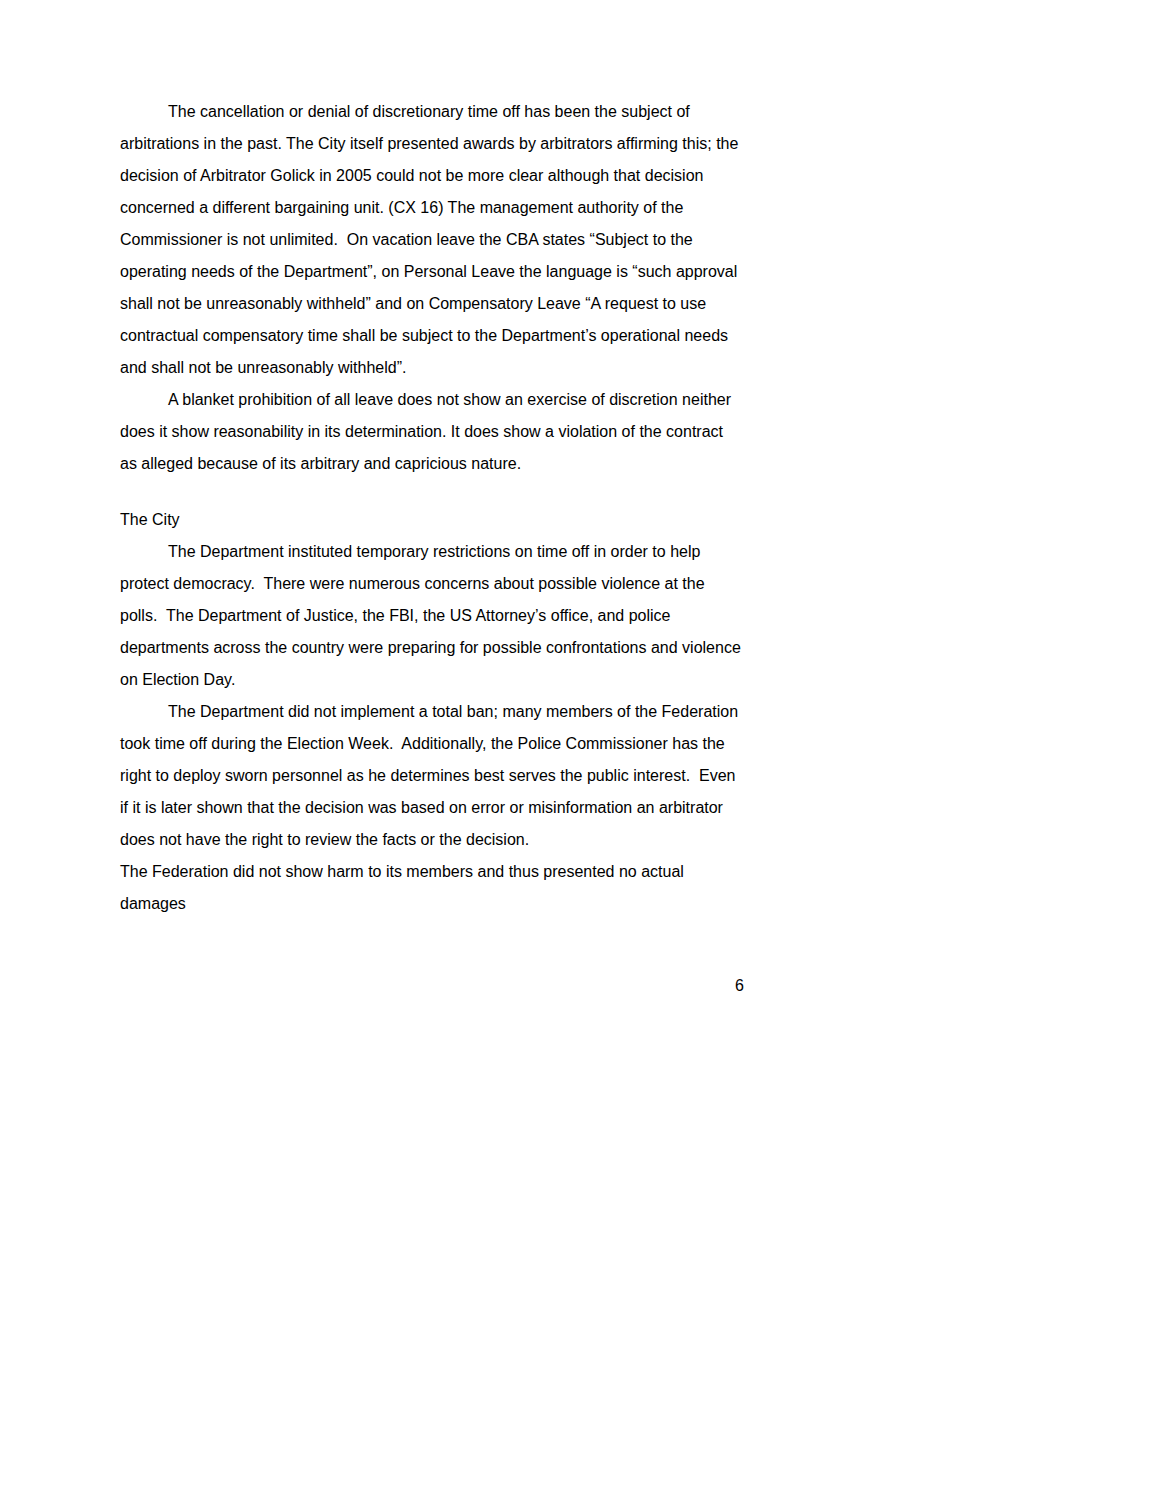The cancellation or denial of discretionary time off has been the subject of arbitrations in the past. The City itself presented awards by arbitrators affirming this; the decision of Arbitrator Golick in 2005 could not be more clear although that decision concerned a different bargaining unit. (CX 16) The management authority of the Commissioner is not unlimited. On vacation leave the CBA states “Subject to the operating needs of the Department”, on Personal Leave the language is “such approval shall not be unreasonably withheld” and on Compensatory Leave “A request to use contractual compensatory time shall be subject to the Department’s operational needs and shall not be unreasonably withheld”.
A blanket prohibition of all leave does not show an exercise of discretion neither does it show reasonability in its determination. It does show a violation of the contract as alleged because of its arbitrary and capricious nature.
The City
The Department instituted temporary restrictions on time off in order to help protect democracy. There were numerous concerns about possible violence at the polls. The Department of Justice, the FBI, the US Attorney’s office, and police departments across the country were preparing for possible confrontations and violence on Election Day.
The Department did not implement a total ban; many members of the Federation took time off during the Election Week. Additionally, the Police Commissioner has the right to deploy sworn personnel as he determines best serves the public interest. Even if it is later shown that the decision was based on error or misinformation an arbitrator does not have the right to review the facts or the decision.
The Federation did not show harm to its members and thus presented no actual damages
6